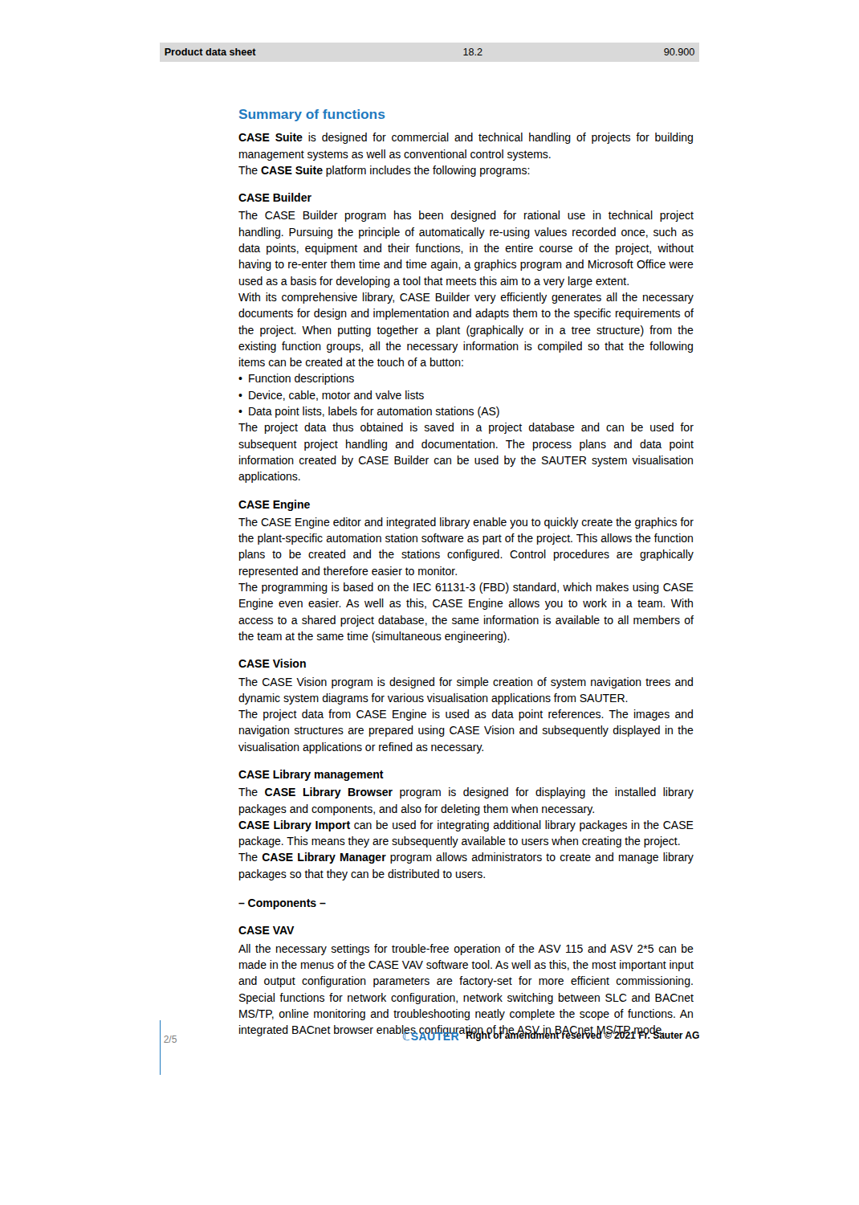Product data sheet
18.2
90.900
Summary of functions
CASE Suite is designed for commercial and technical handling of projects for building management systems as well as conventional control systems.
The CASE Suite platform includes the following programs:
CASE Builder
The CASE Builder program has been designed for rational use in technical project handling. Pursuing the principle of automatically re-using values recorded once, such as data points, equipment and their functions, in the entire course of the project, without having to re-enter them time and time again, a graphics program and Microsoft Office were used as a basis for developing a tool that meets this aim to a very large extent.
With its comprehensive library, CASE Builder very efficiently generates all the necessary documents for design and implementation and adapts them to the specific requirements of the project. When putting together a plant (graphically or in a tree structure) from the existing function groups, all the necessary information is compiled so that the following items can be created at the touch of a button:
Function descriptions
Device, cable, motor and valve lists
Data point lists, labels for automation stations (AS)
The project data thus obtained is saved in a project database and can be used for subsequent project handling and documentation. The process plans and data point information created by CASE Builder can be used by the SAUTER system visualisation applications.
CASE Engine
The CASE Engine editor and integrated library enable you to quickly create the graphics for the plant-specific automation station software as part of the project. This allows the function plans to be created and the stations configured. Control procedures are graphically represented and therefore easier to monitor.
The programming is based on the IEC 61131-3 (FBD) standard, which makes using CASE Engine even easier. As well as this, CASE Engine allows you to work in a team. With access to a shared project database, the same information is available to all members of the team at the same time (simultaneous engineering).
CASE Vision
The CASE Vision program is designed for simple creation of system navigation trees and dynamic system diagrams for various visualisation applications from SAUTER.
The project data from CASE Engine is used as data point references. The images and navigation structures are prepared using CASE Vision and subsequently displayed in the visualisation applications or refined as necessary.
CASE Library management
The CASE Library Browser program is designed for displaying the installed library packages and components, and also for deleting them when necessary.
CASE Library Import can be used for integrating additional library packages in the CASE package. This means they are subsequently available to users when creating the project.
The CASE Library Manager program allows administrators to create and manage library packages so that they can be distributed to users.
– Components –
CASE VAV
All the necessary settings for trouble-free operation of the ASV 115 and ASV 2*5 can be made in the menus of the CASE VAV software tool. As well as this, the most important input and output configuration parameters are factory-set for more efficient commissioning. Special functions for network configuration, network switching between SLC and BACnet MS/TP, online monitoring and troubleshooting neatly complete the scope of functions. An integrated BACnet browser enables configuration of the ASV in BACnet MS/TP mode.
2/5
ℂSAUTER Right of amendment reserved © 2021 Fr. Sauter AG